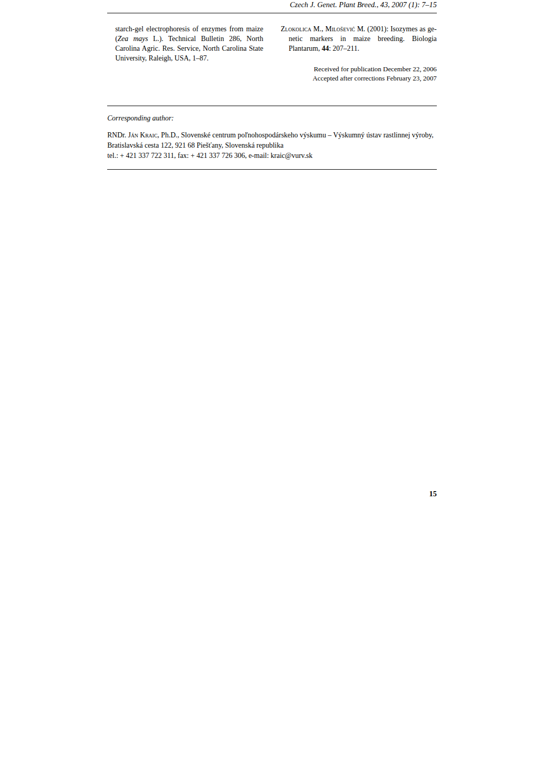Czech J. Genet. Plant Breed., 43, 2007 (1): 7–15
starch-gel electrophoresis of enzymes from maize (Zea mays L.). Technical Bulletin 286, North Carolina Agric. Res. Service, North Carolina State University, Raleigh, USA, 1–87.
Zlokolica M., Milošević M. (2001): Isozymes as genetic markers in maize breeding. Biologia Plantarum, 44: 207–211.
Received for publication December 22, 2006
Accepted after corrections February 23, 2007
Corresponding author:
RNDr. Ján Kraic, Ph.D., Slovenské centrum poľnohospodárskeho výskumu – Výskumný ústav rastlinnej výroby, Bratislavská cesta 122, 921 68 Piešťany, Slovenská republika
tel.: + 421 337 722 311, fax: + 421 337 726 306, e-mail: kraic@vurv.sk
15